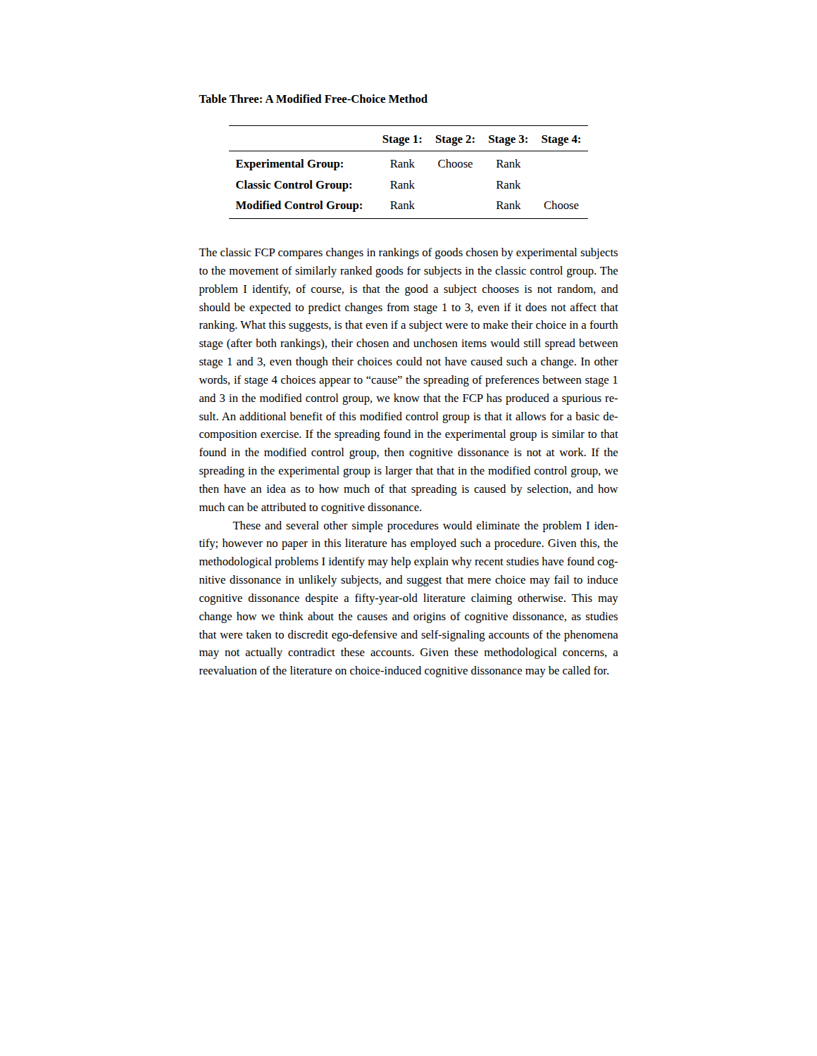Table Three: A Modified Free-Choice Method
| | Stage 1: | Stage 2: | Stage 3: | Stage 4: |
| --- | --- | --- | --- | --- |
| Experimental Group: | Rank | Choose | Rank | |
| Classic Control Group: | Rank | | Rank | |
| Modified Control Group: | Rank | | Rank | Choose |
The classic FCP compares changes in rankings of goods chosen by experimental subjects to the movement of similarly ranked goods for subjects in the classic control group. The problem I identify, of course, is that the good a subject chooses is not random, and should be expected to predict changes from stage 1 to 3, even if it does not affect that ranking. What this suggests, is that even if a subject were to make their choice in a fourth stage (after both rankings), their chosen and unchosen items would still spread between stage 1 and 3, even though their choices could not have caused such a change. In other words, if stage 4 choices appear to “cause” the spreading of preferences between stage 1 and 3 in the modified control group, we know that the FCP has produced a spurious result. An additional benefit of this modified control group is that it allows for a basic decomposition exercise. If the spreading found in the experimental group is similar to that found in the modified control group, then cognitive dissonance is not at work. If the spreading in the experimental group is larger that that in the modified control group, we then have an idea as to how much of that spreading is caused by selection, and how much can be attributed to cognitive dissonance.
These and several other simple procedures would eliminate the problem I identify; however no paper in this literature has employed such a procedure. Given this, the methodological problems I identify may help explain why recent studies have found cognitive dissonance in unlikely subjects, and suggest that mere choice may fail to induce cognitive dissonance despite a fifty-year-old literature claiming otherwise. This may change how we think about the causes and origins of cognitive dissonance, as studies that were taken to discredit ego-defensive and self-signaling accounts of the phenomena may not actually contradict these accounts. Given these methodological concerns, a reevaluation of the literature on choice-induced cognitive dissonance may be called for.